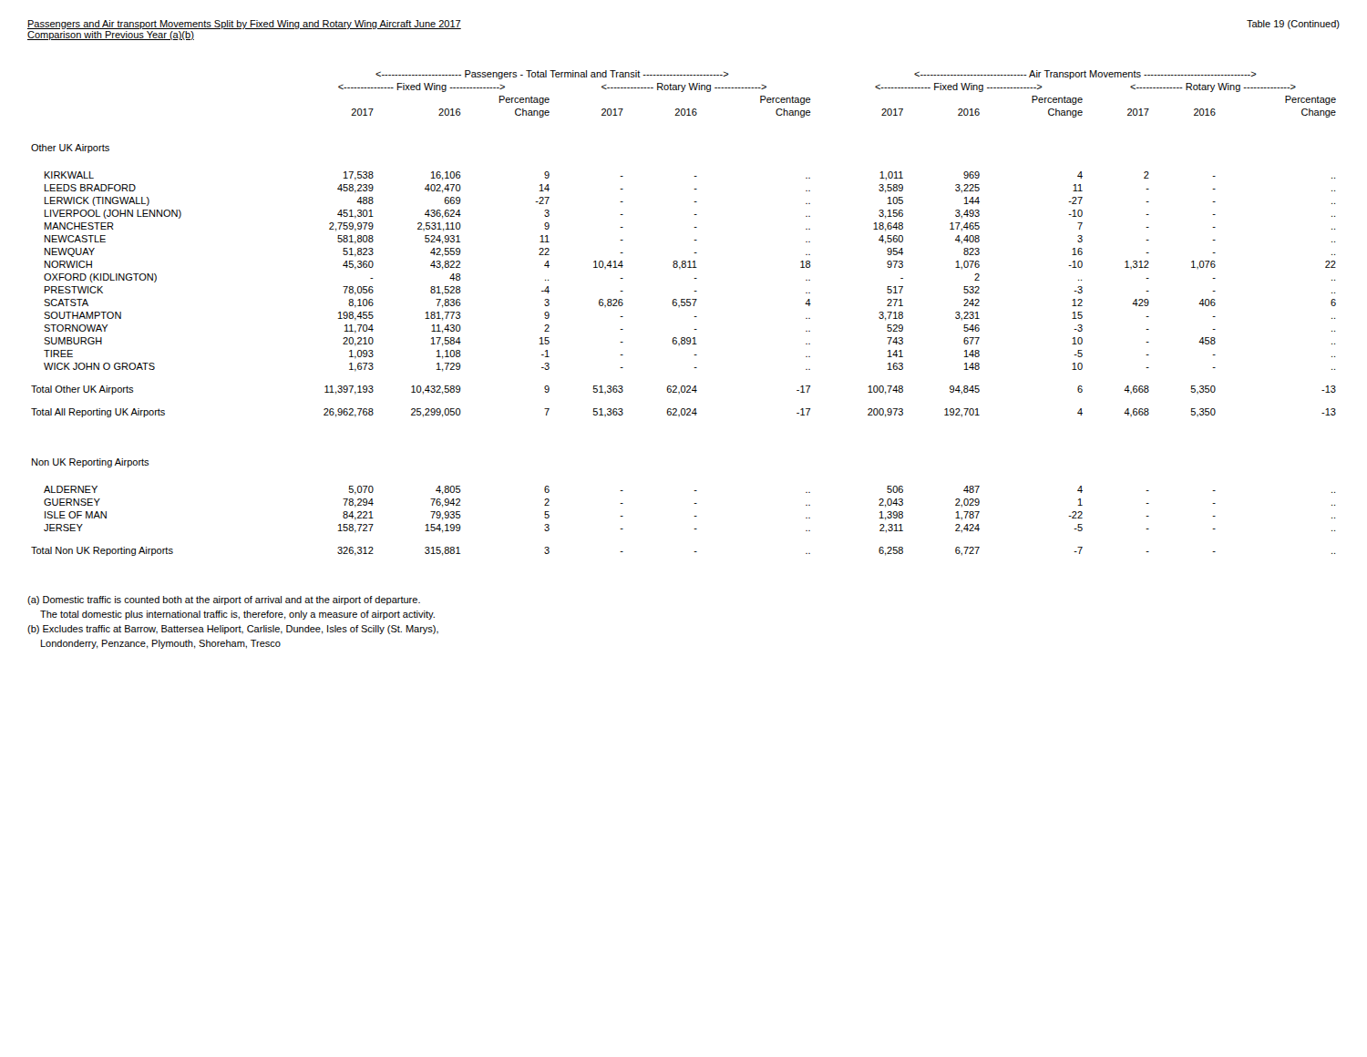Passengers and Air transport Movements Split by Fixed Wing and Rotary Wing Aircraft June 2017
Comparison with Previous Year (a)(b)
Table 19 (Continued)
| | <------------------------ Passengers - Total Terminal and Transit ------------------------> | | <-------------------------------- Air Transport Movements --------------------------------> |
| --- | --- | --- | --- |
| | <--------------- Fixed Wing ---------------> | <-------------- Rotary Wing --------------> | | <--------------- Fixed Wing ---------------> | <-------------- Rotary Wing --------------> |
| | | | Percentage | | | Percentage | | | | Percentage | | | Percentage |
| | 2017 | 2016 | Change | 2017 | 2016 | Change | | 2017 | 2016 | Change | 2017 | 2016 | Change |
| Other UK Airports | |
| KIRKWALL | 17,538 | 16,106 | 9 | - | - | .. | | 1,011 | 969 | 4 | 2 | - | .. |
| LEEDS BRADFORD | 458,239 | 402,470 | 14 | - | - | .. | | 3,589 | 3,225 | 11 | - | - | .. |
| LERWICK (TINGWALL) | 488 | 669 | -27 | - | - | .. | | 105 | 144 | -27 | - | - | .. |
| LIVERPOOL (JOHN LENNON) | 451,301 | 436,624 | 3 | - | - | .. | | 3,156 | 3,493 | -10 | - | - | .. |
| MANCHESTER | 2,759,979 | 2,531,110 | 9 | - | - | .. | | 18,648 | 17,465 | 7 | - | - | .. |
| NEWCASTLE | 581,808 | 524,931 | 11 | - | - | .. | | 4,560 | 4,408 | 3 | - | - | .. |
| NEWQUAY | 51,823 | 42,559 | 22 | - | - | .. | | 954 | 823 | 16 | - | - | .. |
| NORWICH | 45,360 | 43,822 | 4 | 10,414 | 8,811 | 18 | | 973 | 1,076 | -10 | 1,312 | 1,076 | 22 |
| OXFORD (KIDLINGTON) | - | 48 | .. | - | - | .. | | - | 2 | .. | - | - | .. |
| PRESTWICK | 78,056 | 81,528 | -4 | - | - | .. | | 517 | 532 | -3 | - | - | .. |
| SCATSTA | 8,106 | 7,836 | 3 | 6,826 | 6,557 | 4 | | 271 | 242 | 12 | 429 | 406 | 6 |
| SOUTHAMPTON | 198,455 | 181,773 | 9 | - | - | .. | | 3,718 | 3,231 | 15 | - | - | .. |
| STORNOWAY | 11,704 | 11,430 | 2 | - | - | .. | | 529 | 546 | -3 | - | - | .. |
| SUMBURGH | 20,210 | 17,584 | 15 | - | 6,891 | .. | | 743 | 677 | 10 | - | 458 | .. |
| TIREE | 1,093 | 1,108 | -1 | - | - | .. | | 141 | 148 | -5 | - | - | .. |
| WICK JOHN O GROATS | 1,673 | 1,729 | -3 | - | - | .. | | 163 | 148 | 10 | - | - | .. |
| Total Other UK Airports | 11,397,193 | 10,432,589 | 9 | 51,363 | 62,024 | -17 | | 100,748 | 94,845 | 6 | 4,668 | 5,350 | -13 |
| Total All Reporting UK Airports | 26,962,768 | 25,299,050 | 7 | 51,363 | 62,024 | -17 | | 200,973 | 192,701 | 4 | 4,668 | 5,350 | -13 |
| Non UK Reporting Airports | |
| ALDERNEY | 5,070 | 4,805 | 6 | - | - | .. | | 506 | 487 | 4 | - | - | .. |
| GUERNSEY | 78,294 | 76,942 | 2 | - | - | .. | | 2,043 | 2,029 | 1 | - | - | .. |
| ISLE OF MAN | 84,221 | 79,935 | 5 | - | - | .. | | 1,398 | 1,787 | -22 | - | - | .. |
| JERSEY | 158,727 | 154,199 | 3 | - | - | .. | | 2,311 | 2,424 | -5 | - | - | .. |
| Total Non UK Reporting Airports | 326,312 | 315,881 | 3 | - | - | .. | | 6,258 | 6,727 | -7 | - | - | .. |
(a) Domestic traffic is counted both at the airport of arrival and at the airport of departure. The total domestic plus international traffic is, therefore, only a measure of airport activity. (b) Excludes traffic at Barrow, Battersea Heliport, Carlisle, Dundee, Isles of Scilly (St. Marys), Londonderry, Penzance, Plymouth, Shoreham, Tresco